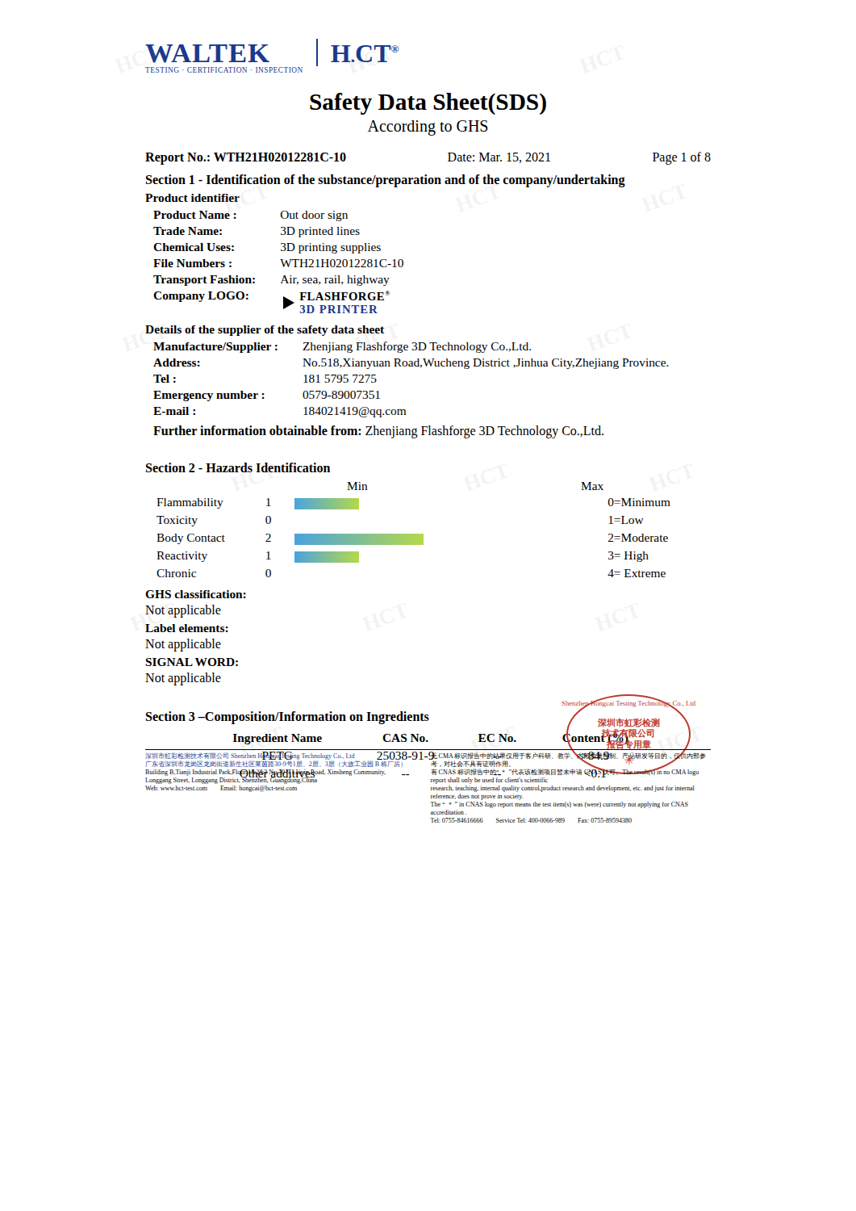HCT
HCT
HCT
HCT
HCT
HCT
HCT
HCT
HCT
HCT
HCT
HCT
HCT
HCT
HCT
HCT
HCT
HCT
WALTEK TESTING · CERTIFICATION · INSPECTION
H. CT®
Safety Data Sheet(SDS)
According to GHS
Report No.: WTH21H02012281C-10 Date: Mar. 15, 2021 Page 1 of 8
Section 1 - Identification of the substance/preparation and of the company/undertaking
Product identifier
| Product Name : | Out door sign |
| Trade Name: | 3D printed lines |
| Chemical Uses: | 3D printing supplies |
| File Numbers : | WTH21H02012281C-10 |
| Transport Fashion: | Air, sea, rail, highway |
| Company LOGO: | FLASHFORGE ® 3D PRINTER |
Details of the supplier of the safety data sheet
| Manufacture/Supplier : | Zhenjiang Flashforge 3D Technology Co.,Ltd. |
| Address: | No.518,Xianyuan Road,Wucheng District ,Jinhua City,Zhejiang Province. |
| Tel : | 181 5795 7275 |
| Emergency number : | 0579-89007351 |
| E-mail : | 184021419@qq.com |
Further information obtainable from: Zhenjiang Flashforge 3D Technology Co.,Ltd.
Section 2 - Hazards Identification
Min Max
| Flammability | 1 | | 0=Minimum |
| Toxicity | 0 | | 1=Low |
| Body Contact | 2 | | 2=Moderate |
| Reactivity | 1 | | 3= High |
| Chronic | 0 | | 4= Extreme |
GHS classification:
Not applicable
Label elements:
Not applicable
SIGNAL WORD:
Not applicable
Section 3 –Composition/Information on Ingredients
| Ingredient Name | CAS No. | EC No. | Content (%) |
| --- | --- | --- | --- |
| PETG | 25038-91-9 | -- | >84.9 |
| Other additives | -- | -- | <0.1 |
Shenzhen Hongcai Testing Technology Co., Ltd
深圳市虹彩检测
技术有限公司
报告专用章
✳
深圳市虹彩检测技术有限公司 Shenzhen Hongcai Testing Technology Co., Ltd
广东省深圳市龙岗区龙岗街道新生社区莱茵路30-9号1层、2层、3层（大族工业园 B 栋厂房）
Building B,Tianji Industrial Park,Floor 1&2&3 No.30-9 Laiyin Road, Xinsheng Community,
Longgang Street, Longgang District, Shenzhen, Guangdong,China
Web: www.hct-test.com Email: hongcai@hct-test.com
无 CMA 标识报告中的结果仅用于客户科研、教学、内部质量控制、产品研发等目的，仅供内部参考，对社会不具有证明作用。
有 CNAS 标识报告中的“ ＊ ”代表该检测项目暂未申请 CNAS 认可。The result(s) in no CMA logo report shall only be used for client's scientific
research, teaching, internal quality control,product research and development, etc. and just for internal reference, does not prove in society.
The “ ＊ ” in CNAS logo report means the test item(s) was (were) currently not applying for CNAS accreditation .
Tel: 0755-84616666 Service Tel: 400-0066-989 Fax: 0755-89594380